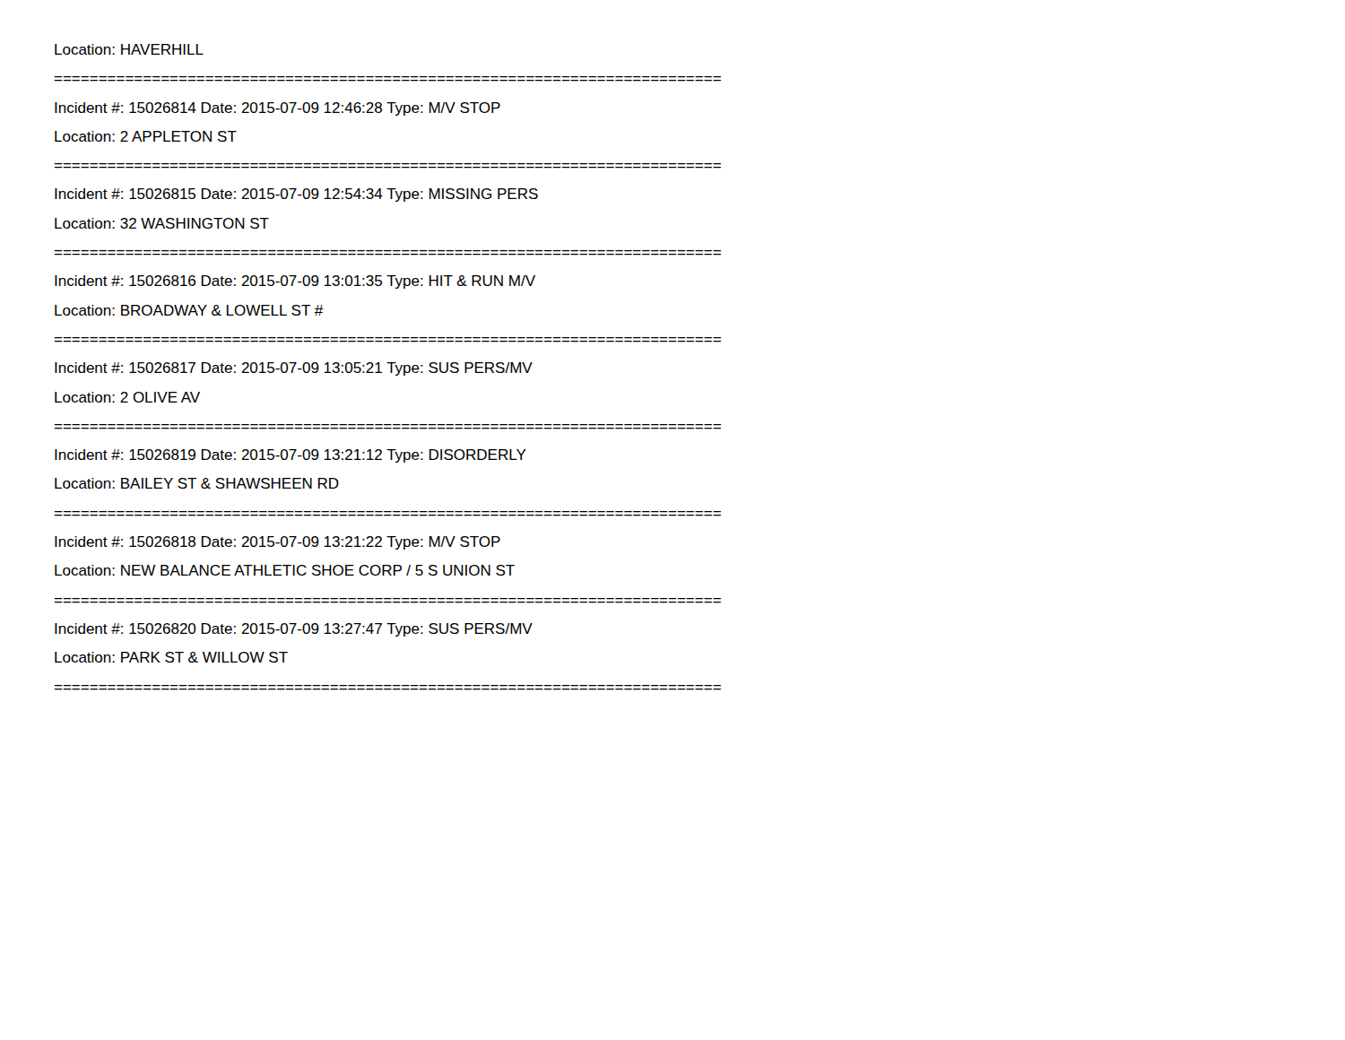Location: HAVERHILL
===========================================================================
Incident #: 15026814 Date: 2015-07-09 12:46:28 Type: M/V STOP
Location: 2 APPLETON ST
===========================================================================
Incident #: 15026815 Date: 2015-07-09 12:54:34 Type: MISSING PERS
Location: 32 WASHINGTON ST
===========================================================================
Incident #: 15026816 Date: 2015-07-09 13:01:35 Type: HIT & RUN M/V
Location: BROADWAY & LOWELL ST #
===========================================================================
Incident #: 15026817 Date: 2015-07-09 13:05:21 Type: SUS PERS/MV
Location: 2 OLIVE AV
===========================================================================
Incident #: 15026819 Date: 2015-07-09 13:21:12 Type: DISORDERLY
Location: BAILEY ST & SHAWSHEEN RD
===========================================================================
Incident #: 15026818 Date: 2015-07-09 13:21:22 Type: M/V STOP
Location: NEW BALANCE ATHLETIC SHOE CORP / 5 S UNION ST
===========================================================================
Incident #: 15026820 Date: 2015-07-09 13:27:47 Type: SUS PERS/MV
Location: PARK ST & WILLOW ST
===========================================================================